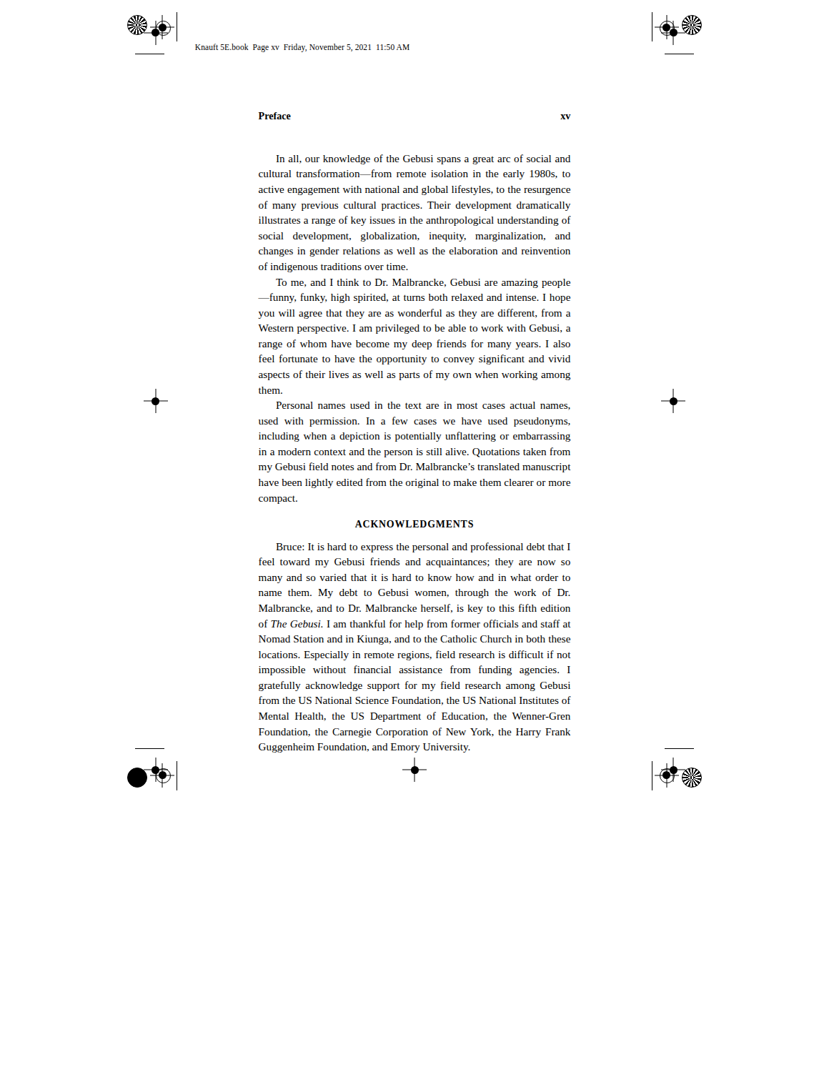Knauft 5E.book Page xv Friday, November 5, 2021 11:50 AM
Preface xv
In all, our knowledge of the Gebusi spans a great arc of social and cultural transformation—from remote isolation in the early 1980s, to active engagement with national and global lifestyles, to the resurgence of many previous cultural practices. Their development dramatically illustrates a range of key issues in the anthropological understanding of social development, globalization, inequity, marginalization, and changes in gender relations as well as the elaboration and reinvention of indigenous traditions over time.
To me, and I think to Dr. Malbrancke, Gebusi are amazing people—funny, funky, high spirited, at turns both relaxed and intense. I hope you will agree that they are as wonderful as they are different, from a Western perspective. I am privileged to be able to work with Gebusi, a range of whom have become my deep friends for many years. I also feel fortunate to have the opportunity to convey significant and vivid aspects of their lives as well as parts of my own when working among them.
Personal names used in the text are in most cases actual names, used with permission. In a few cases we have used pseudonyms, including when a depiction is potentially unflattering or embarrassing in a modern context and the person is still alive. Quotations taken from my Gebusi field notes and from Dr. Malbrancke’s translated manuscript have been lightly edited from the original to make them clearer or more compact.
ACKNOWLEDGMENTS
Bruce: It is hard to express the personal and professional debt that I feel toward my Gebusi friends and acquaintances; they are now so many and so varied that it is hard to know how and in what order to name them. My debt to Gebusi women, through the work of Dr. Malbrancke, and to Dr. Malbrancke herself, is key to this fifth edition of The Gebusi. I am thankful for help from former officials and staff at Nomad Station and in Kiunga, and to the Catholic Church in both these locations. Especially in remote regions, field research is difficult if not impossible without financial assistance from funding agencies. I gratefully acknowledge support for my field research among Gebusi from the US National Science Foundation, the US National Institutes of Mental Health, the US Department of Education, the Wenner-Gren Foundation, the Carnegie Corporation of New York, the Harry Frank Guggenheim Foundation, and Emory University.